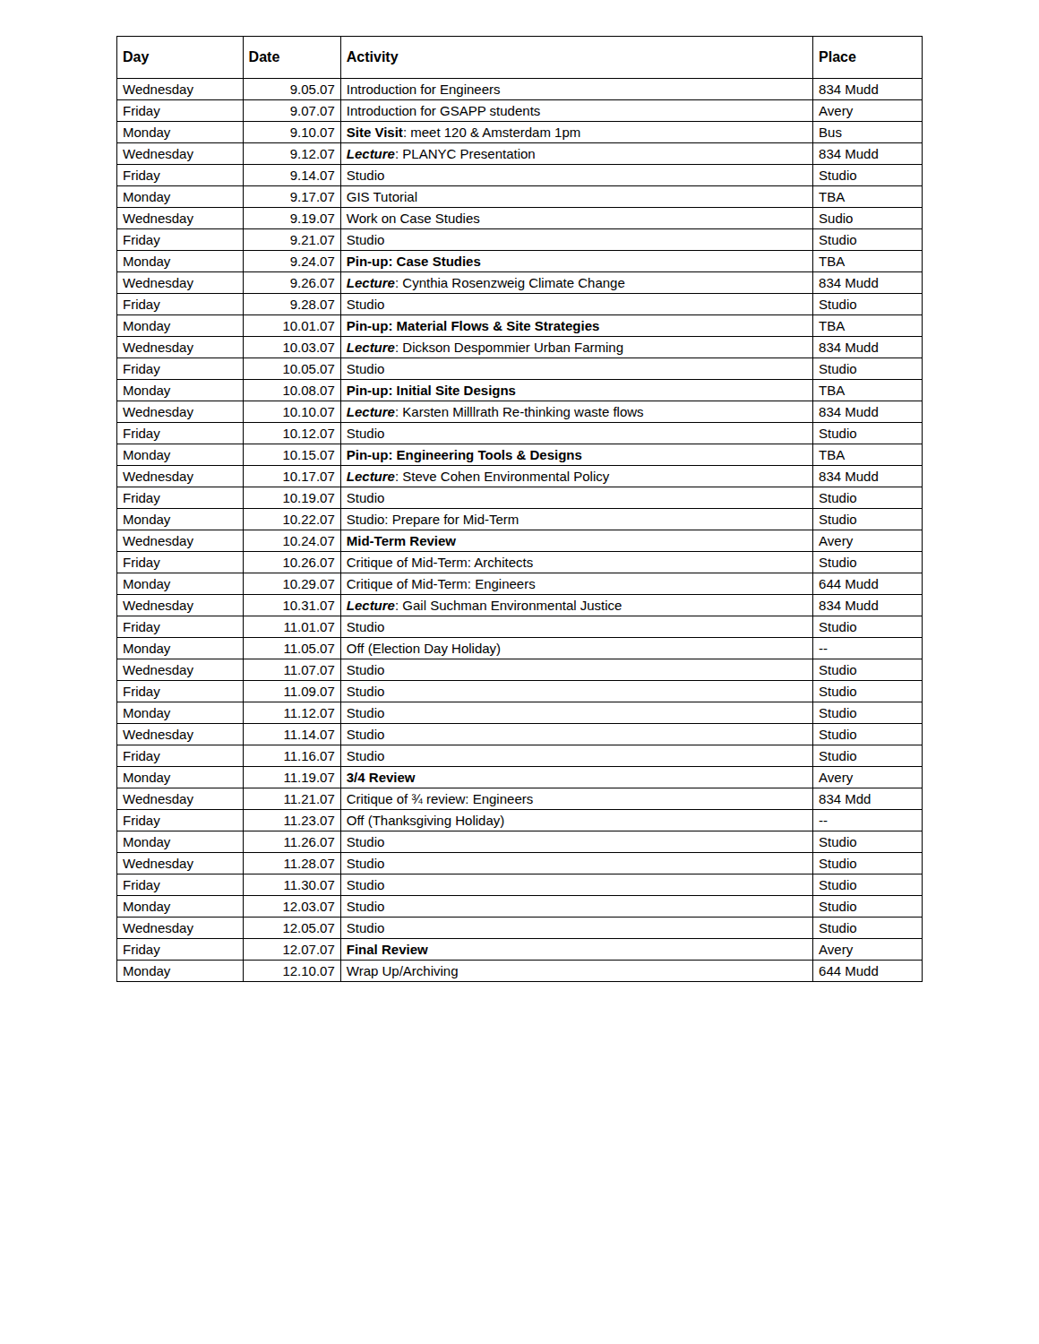| Day | Date | Activity | Place |
| --- | --- | --- | --- |
| Wednesday | 9.05.07 | Introduction for Engineers | 834 Mudd |
| Friday | 9.07.07 | Introduction for GSAPP students | Avery |
| Monday | 9.10.07 | Site Visit : meet 120 & Amsterdam 1pm | Bus |
| Wednesday | 9.12.07 | Lecture : PLANYC Presentation | 834 Mudd |
| Friday | 9.14.07 | Studio | Studio |
| Monday | 9.17.07 | GIS Tutorial | TBA |
| Wednesday | 9.19.07 | Work on Case Studies | Sudio |
| Friday | 9.21.07 | Studio | Studio |
| Monday | 9.24.07 | Pin-up: Case Studies | TBA |
| Wednesday | 9.26.07 | Lecture : Cynthia Rosenzweig Climate Change | 834 Mudd |
| Friday | 9.28.07 | Studio | Studio |
| Monday | 10.01.07 | Pin-up: Material Flows & Site Strategies | TBA |
| Wednesday | 10.03.07 | Lecture : Dickson Despommier Urban Farming | 834 Mudd |
| Friday | 10.05.07 | Studio | Studio |
| Monday | 10.08.07 | Pin-up: Initial Site Designs | TBA |
| Wednesday | 10.10.07 | Lecture : Karsten Milllrath Re-thinking waste flows | 834 Mudd |
| Friday | 10.12.07 | Studio | Studio |
| Monday | 10.15.07 | Pin-up: Engineering Tools & Designs | TBA |
| Wednesday | 10.17.07 | Lecture : Steve Cohen Environmental Policy | 834 Mudd |
| Friday | 10.19.07 | Studio | Studio |
| Monday | 10.22.07 | Studio: Prepare for Mid-Term | Studio |
| Wednesday | 10.24.07 | Mid-Term Review | Avery |
| Friday | 10.26.07 | Critique of Mid-Term: Architects | Studio |
| Monday | 10.29.07 | Critique of Mid-Term: Engineers | 644 Mudd |
| Wednesday | 10.31.07 | Lecture : Gail Suchman Environmental Justice | 834 Mudd |
| Friday | 11.01.07 | Studio | Studio |
| Monday | 11.05.07 | Off (Election Day Holiday) | -- |
| Wednesday | 11.07.07 | Studio | Studio |
| Friday | 11.09.07 | Studio | Studio |
| Monday | 11.12.07 | Studio | Studio |
| Wednesday | 11.14.07 | Studio | Studio |
| Friday | 11.16.07 | Studio | Studio |
| Monday | 11.19.07 | 3/4 Review | Avery |
| Wednesday | 11.21.07 | Critique of ¾ review: Engineers | 834 Mdd |
| Friday | 11.23.07 | Off (Thanksgiving Holiday) | -- |
| Monday | 11.26.07 | Studio | Studio |
| Wednesday | 11.28.07 | Studio | Studio |
| Friday | 11.30.07 | Studio | Studio |
| Monday | 12.03.07 | Studio | Studio |
| Wednesday | 12.05.07 | Studio | Studio |
| Friday | 12.07.07 | Final Review | Avery |
| Monday | 12.10.07 | Wrap Up/Archiving | 644 Mudd |